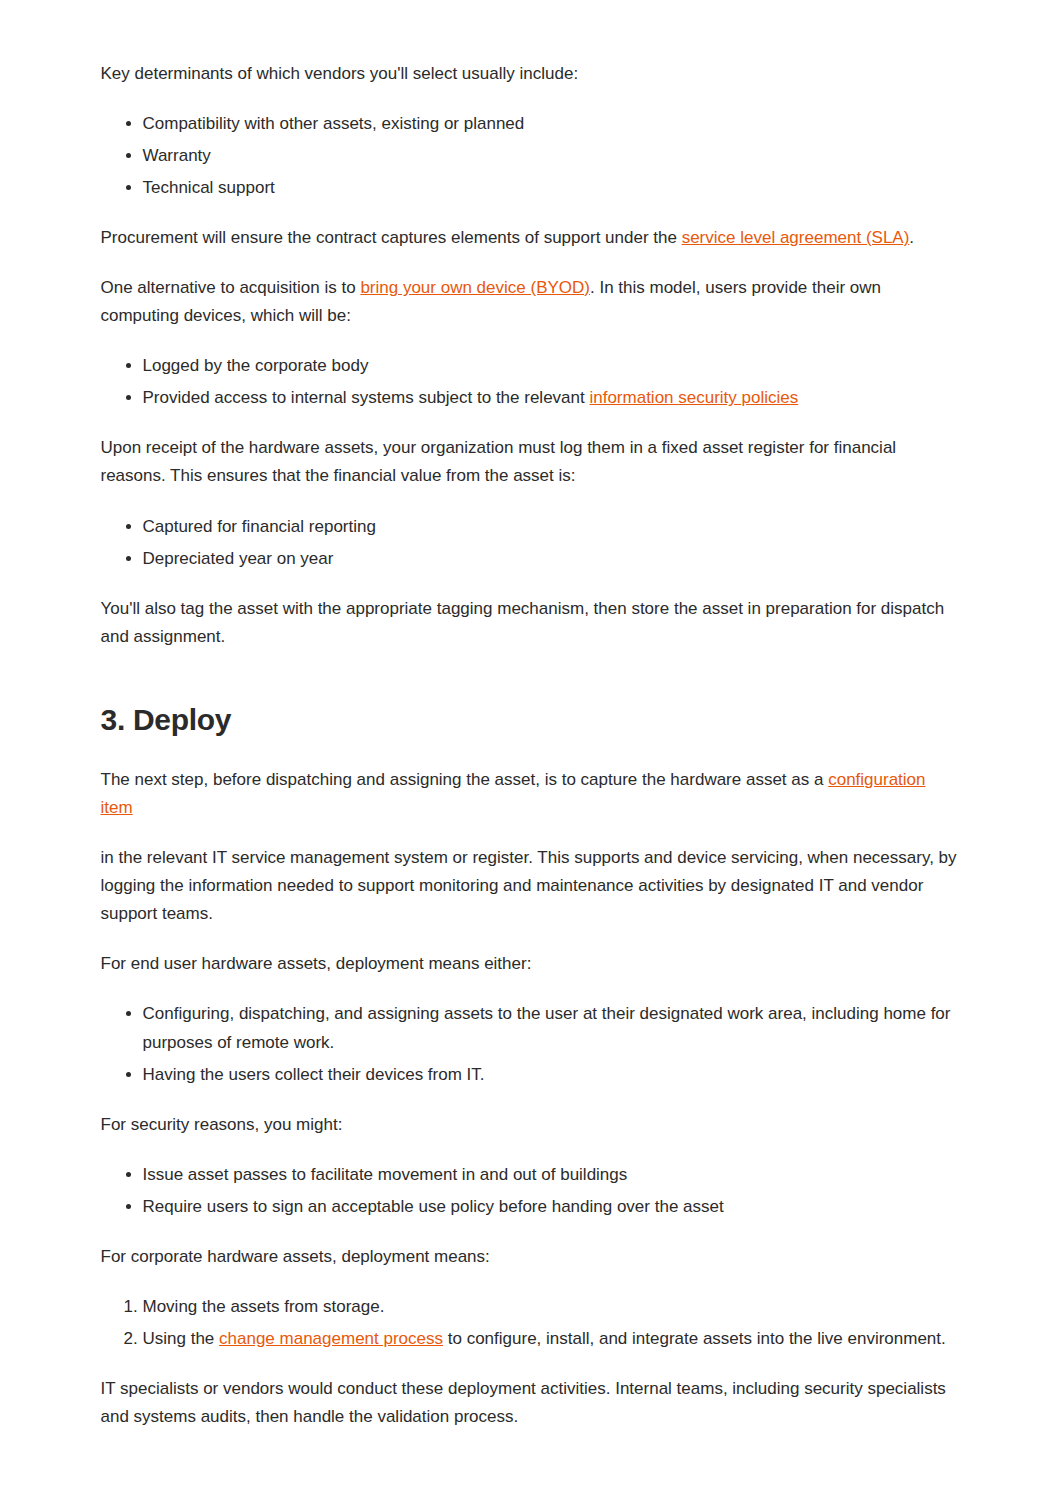Key determinants of which vendors you'll select usually include:
Compatibility with other assets, existing or planned
Warranty
Technical support
Procurement will ensure the contract captures elements of support under the service level agreement (SLA).
One alternative to acquisition is to bring your own device (BYOD). In this model, users provide their own computing devices, which will be:
Logged by the corporate body
Provided access to internal systems subject to the relevant information security policies
Upon receipt of the hardware assets, your organization must log them in a fixed asset register for financial reasons. This ensures that the financial value from the asset is:
Captured for financial reporting
Depreciated year on year
You'll also tag the asset with the appropriate tagging mechanism, then store the asset in preparation for dispatch and assignment.
3. Deploy
The next step, before dispatching and assigning the asset, is to capture the hardware asset as a configuration item
in the relevant IT service management system or register. This supports and device servicing, when necessary, by logging the information needed to support monitoring and maintenance activities by designated IT and vendor support teams.
For end user hardware assets, deployment means either:
Configuring, dispatching, and assigning assets to the user at their designated work area, including home for purposes of remote work.
Having the users collect their devices from IT.
For security reasons, you might:
Issue asset passes to facilitate movement in and out of buildings
Require users to sign an acceptable use policy before handing over the asset
For corporate hardware assets, deployment means:
Moving the assets from storage.
Using the change management process to configure, install, and integrate assets into the live environment.
IT specialists or vendors would conduct these deployment activities. Internal teams, including security specialists and systems audits, then handle the validation process.